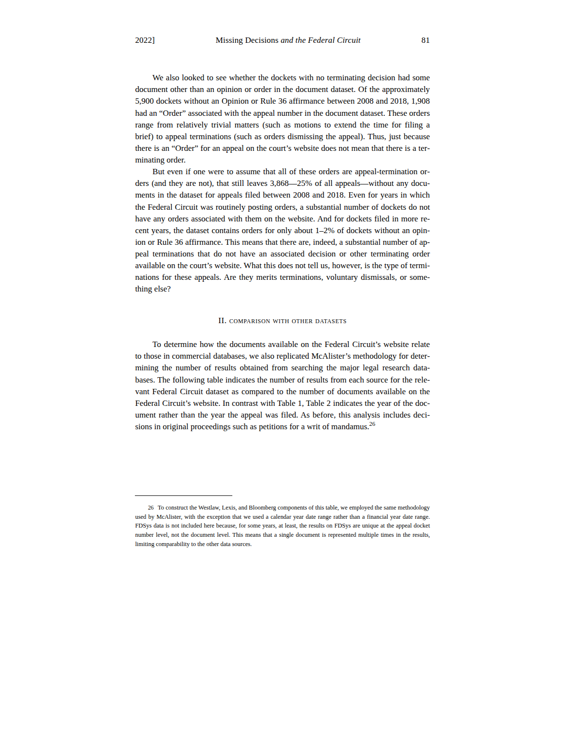2022] Missing Decisions and the Federal Circuit 81
We also looked to see whether the dockets with no terminating decision had some document other than an opinion or order in the document dataset. Of the approximately 5,900 dockets without an Opinion or Rule 36 affirmance between 2008 and 2018, 1,908 had an “Order” associated with the appeal number in the document dataset. These orders range from relatively trivial matters (such as motions to extend the time for filing a brief) to appeal terminations (such as orders dismissing the appeal). Thus, just because there is an “Order” for an appeal on the court’s website does not mean that there is a terminating order.
But even if one were to assume that all of these orders are appeal-termination orders (and they are not), that still leaves 3,868—25% of all appeals—without any documents in the dataset for appeals filed between 2008 and 2018. Even for years in which the Federal Circuit was routinely posting orders, a substantial number of dockets do not have any orders associated with them on the website. And for dockets filed in more recent years, the dataset contains orders for only about 1–2% of dockets without an opinion or Rule 36 affirmance. This means that there are, indeed, a substantial number of appeal terminations that do not have an associated decision or other terminating order available on the court’s website. What this does not tell us, however, is the type of terminations for these appeals. Are they merits terminations, voluntary dismissals, or something else?
II. Comparison with Other Datasets
To determine how the documents available on the Federal Circuit’s website relate to those in commercial databases, we also replicated McAlister’s methodology for determining the number of results obtained from searching the major legal research databases. The following table indicates the number of results from each source for the relevant Federal Circuit dataset as compared to the number of documents available on the Federal Circuit’s website. In contrast with Table 1, Table 2 indicates the year of the document rather than the year the appeal was filed. As before, this analysis includes decisions in original proceedings such as petitions for a writ of mandamus.26
26 To construct the Westlaw, Lexis, and Bloomberg components of this table, we employed the same methodology used by McAlister, with the exception that we used a calendar year date range rather than a financial year date range. FDSys data is not included here because, for some years, at least, the results on FDSys are unique at the appeal docket number level, not the document level. This means that a single document is represented multiple times in the results, limiting comparability to the other data sources.